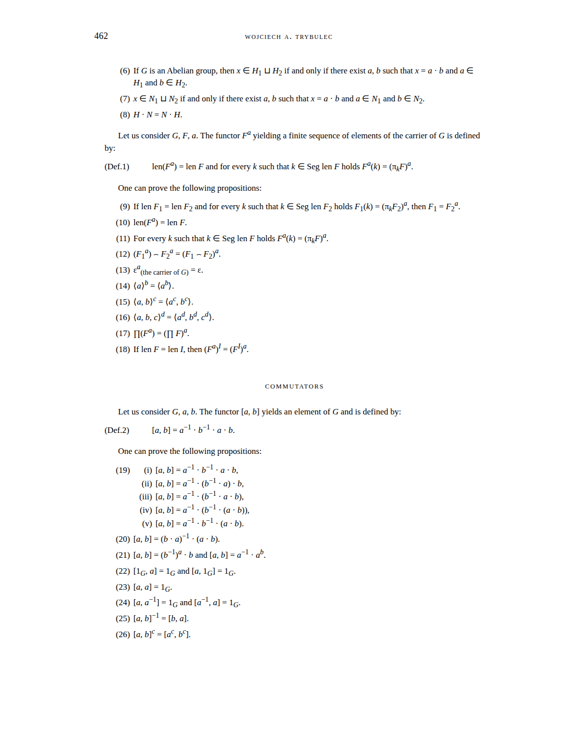462 Wojciech A. Trybulec
(6) If G is an Abelian group, then x ∈ H1 ⊔ H2 if and only if there exist a, b such that x = a · b and a ∈ H1 and b ∈ H2.
(7) x ∈ N1 ⊔ N2 if and only if there exist a, b such that x = a · b and a ∈ N1 and b ∈ N2.
(8) H · N = N · H.
Let us consider G, F, a. The functor Fa yielding a finite sequence of elements of the carrier of G is defined by:
(Def.1) len(Fa) = len F and for every k such that k ∈ Seg len F holds Fa(k) = (πkF)a.
One can prove the following propositions:
(9) If len F1 = len F2 and for every k such that k ∈ Seg len F2 holds F1(k) = (πkF2)a, then F1 = F2a.
(10) len(Fa) = len F.
(11) For every k such that k ∈ Seg len F holds Fa(k) = (πkF)a.
(12)(F1a) ⌢ F2a = (F1 ⌢ F2)a.
(13) εa(the carrier of G) = ε.
(14)⟨a⟩b = ⟨ab⟩.
(15)⟨a, b⟩c = ⟨ac, bc⟩.
(16)⟨a, b, c⟩d = ⟨ad, bd, cd⟩.
(17)∏(Fa) = (∏ F)a.
(18) If len F = len I, then (Fa)I = (FI)a.
Commutators
Let us consider G, a, b. The functor [a, b] yields an element of G and is defined by:
(Def.2)[a, b] = a−1 · b−1 · a · b.
One can prove the following propositions:
(19)
(i)[a, b] = a−1 · b−1 · a · b,
(ii)[a, b] = a−1 · (b−1 · a) · b,
(iii)[a, b] = a−1 · (b−1 · a · b),
(iv)[a, b] = a−1 · (b−1 · (a · b)),
(v)[a, b] = a−1 · b−1 · (a · b).
(20)[a, b] = (b · a)−1 · (a · b).
(21)[a, b] = (b−1)a · b and [a, b] = a−1 · ab.
(22)[1G, a] = 1G and [a, 1G] = 1G.
(23)[a, a] = 1G.
(24)[a, a−1] = 1G and [a−1, a] = 1G.
(25)[a, b]−1 = [b, a].
(26)[a, b]c = [ac, bc].